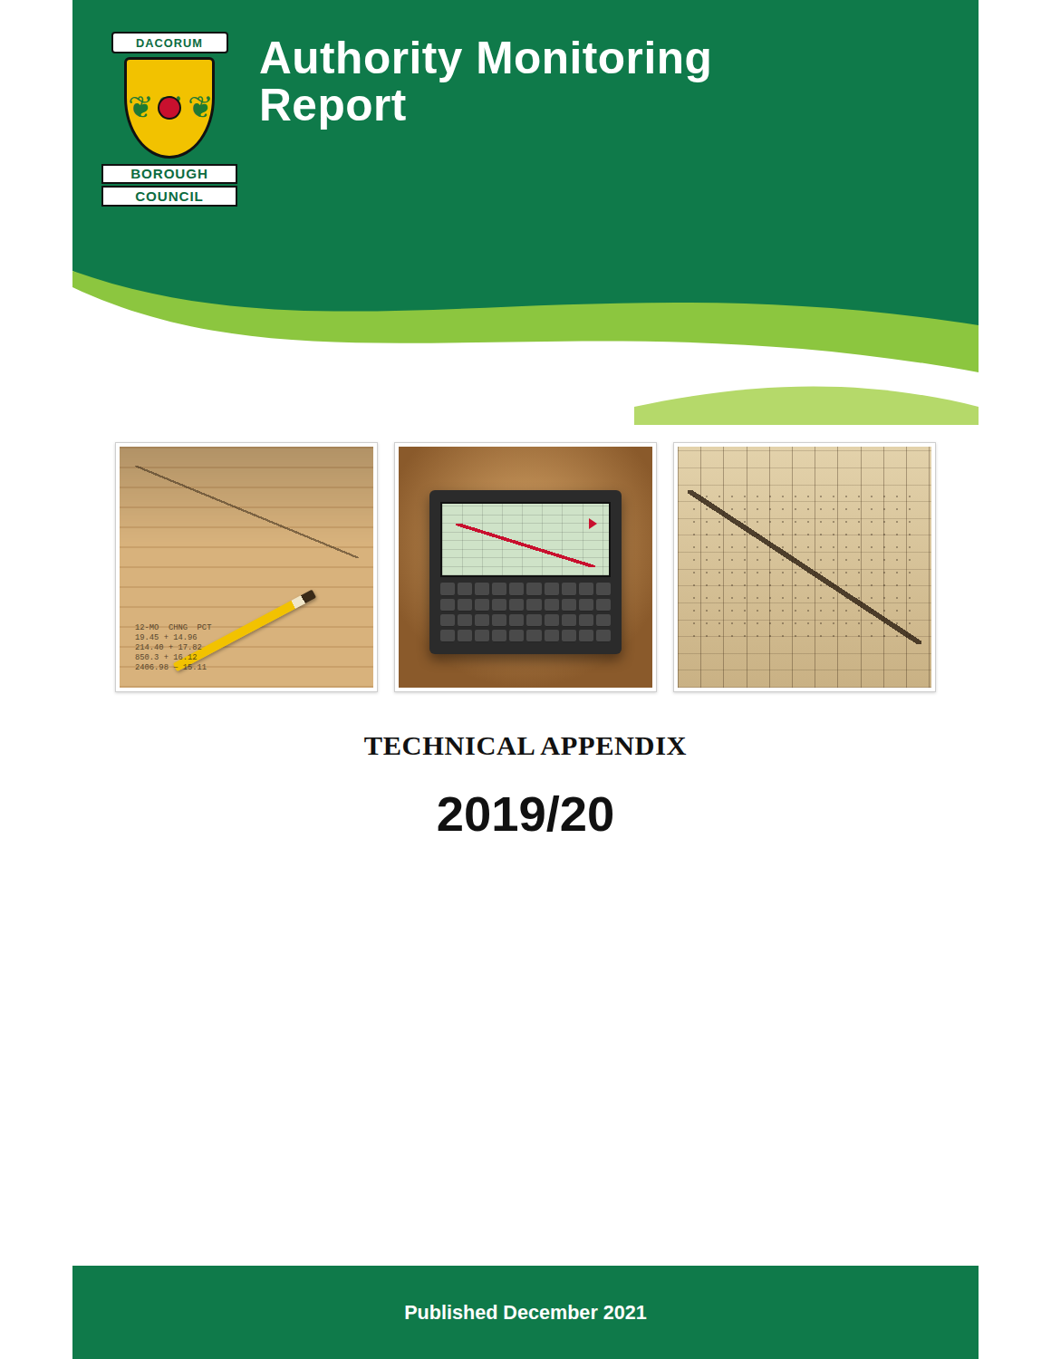DACORUM
❦ ❦ ❦
BOROUGH COUNCIL
Authority Monitoring
Report
12-MO CHNG PCT
19.45 + 14.96
214.40 + 17.82
850.3 + 16.12
2406.98 − 15.11
TECHNICAL APPENDIX
2019/20
Published December 2021